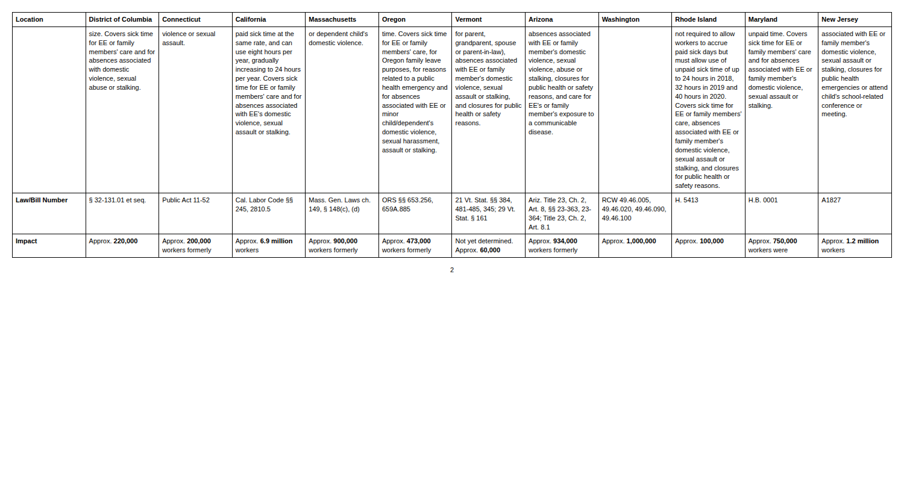| Location | District of Columbia | Connecticut | California | Massachusetts | Oregon | Vermont | Arizona | Washington | Rhode Island | Maryland | New Jersey |
| --- | --- | --- | --- | --- | --- | --- | --- | --- | --- | --- | --- |
| | size. Covers sick time for EE or family members' care and for absences associated with domestic violence, sexual abuse or stalking. | violence or sexual assault. | paid sick time at the same rate, and can use eight hours per year, gradually increasing to 24 hours per year. Covers sick time for EE or family members' care and for absences associated with EE's domestic violence, sexual assault or stalking. | or dependent child's domestic violence. | time. Covers sick time for EE or family members' care, for Oregon family leave purposes, for reasons related to a public health emergency and for absences associated with EE or minor child/dependent's domestic violence, sexual harassment, assault or stalking. | for parent, grandparent, spouse or parent-in-law), absences associated with EE or family member's domestic violence, sexual assault or stalking, and closures for public health or safety reasons. | absences associated with EE or family member's domestic violence, sexual violence, abuse or stalking, closures for public health or safety reasons, and care for EE's or family member's exposure to a communicable disease. | | not required to allow workers to accrue paid sick days but must allow use of unpaid sick time of up to 24 hours in 2018, 32 hours in 2019 and 40 hours in 2020. Covers sick time for EE or family members' care, absences associated with EE or family member's domestic violence, sexual assault or stalking, and closures for public health or safety reasons. | unpaid time. Covers sick time for EE or family members' care and for absences associated with EE or family member's domestic violence, sexual assault or stalking. | associated with EE or family member's domestic violence, sexual assault or stalking, closures for public health emergencies or attend child's school-related conference or meeting. |
| Law/Bill Number | § 32-131.01 et seq. | Public Act 11-52 | Cal. Labor Code §§ 245, 2810.5 | Mass. Gen. Laws ch. 149, § 148(c), (d) | ORS §§ 653.256, 659A.885 | 21 Vt. Stat. §§ 384, 481-485, 345; 29 Vt. Stat. § 161 | Ariz. Title 23, Ch. 2, Art. 8, §§ 23-363, 23-364; Title 23, Ch. 2, Art. 8.1 | RCW 49.46.005, 49.46.020, 49.46.090, 49.46.100 | H. 5413 | H.B. 0001 | A1827 |
| Impact | Approx. 220,000 | Approx. 200,000 workers formerly | Approx. 6.9 million workers | Approx. 900,000 workers formerly | Approx. 473,000 workers formerly | Not yet determined. Approx. 60,000 | Approx. 934,000 workers formerly | Approx. 1,000,000 | Approx. 100,000 | Approx. 750,000 workers were | Approx. 1.2 million workers |
2